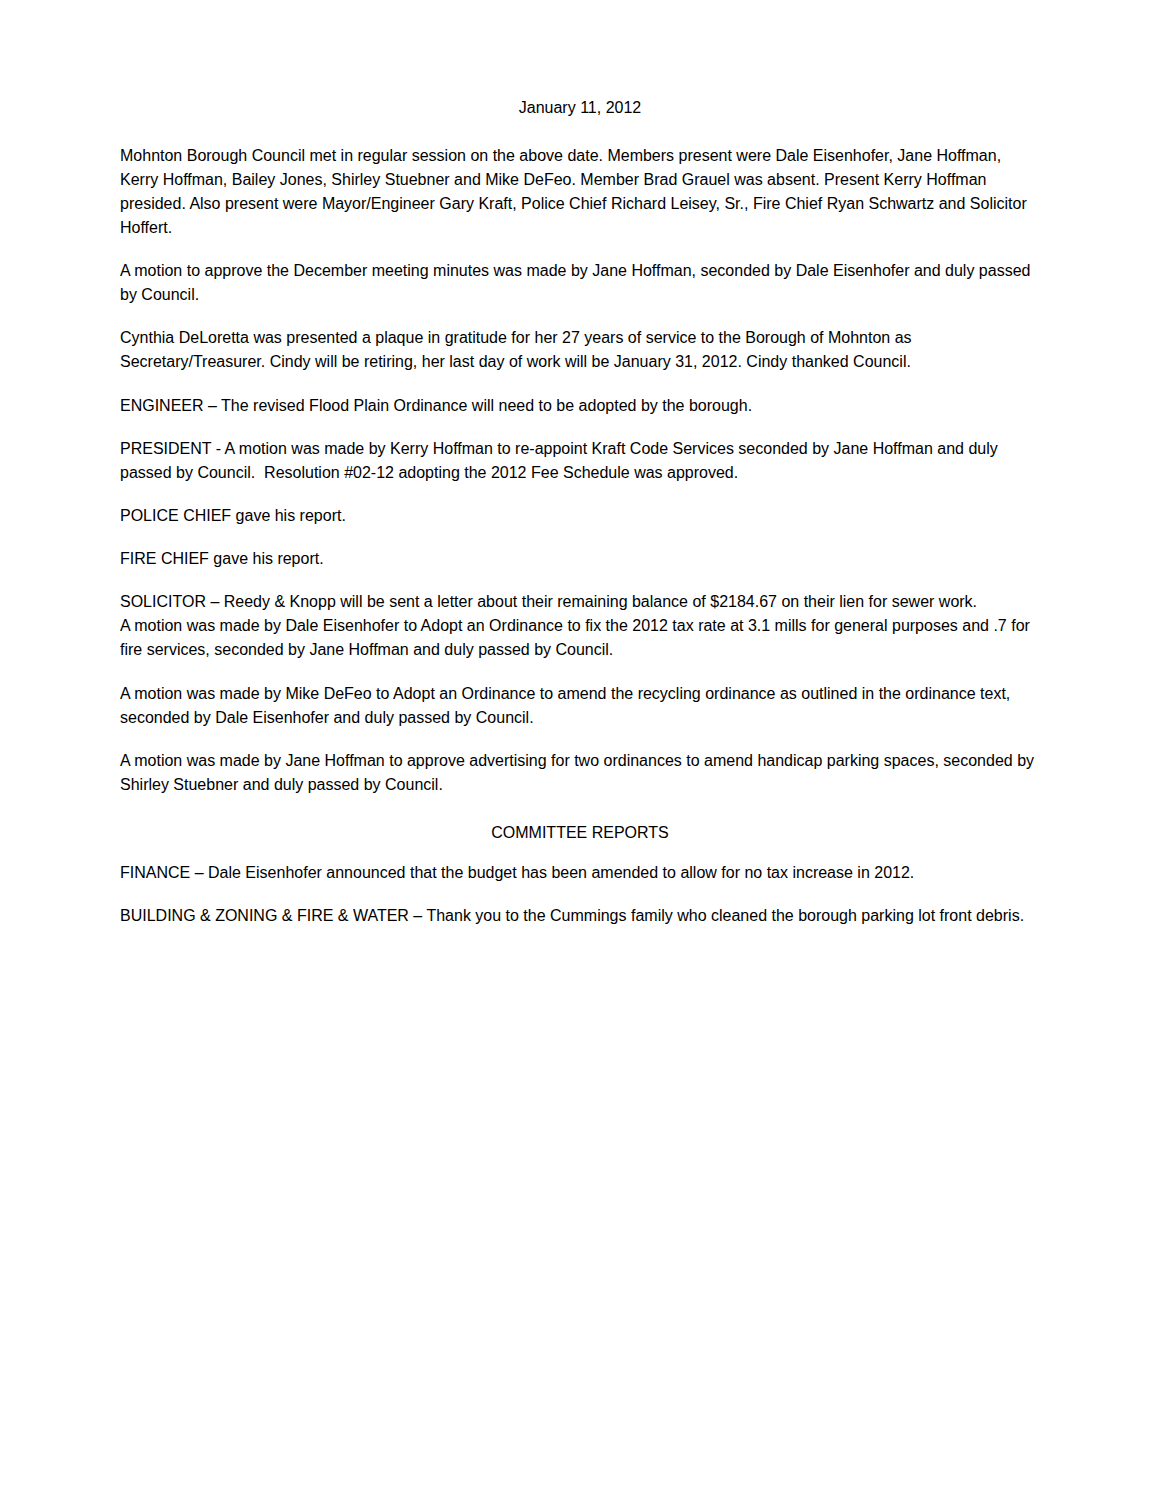January 11, 2012
Mohnton Borough Council met in regular session on the above date. Members present were Dale Eisenhofer, Jane Hoffman, Kerry Hoffman, Bailey Jones, Shirley Stuebner and Mike DeFeo. Member Brad Grauel was absent. Present Kerry Hoffman presided. Also present were Mayor/Engineer Gary Kraft, Police Chief Richard Leisey, Sr., Fire Chief Ryan Schwartz and Solicitor Hoffert.
A motion to approve the December meeting minutes was made by Jane Hoffman, seconded by Dale Eisenhofer and duly passed by Council.
Cynthia DeLoretta was presented a plaque in gratitude for her 27 years of service to the Borough of Mohnton as Secretary/Treasurer. Cindy will be retiring, her last day of work will be January 31, 2012. Cindy thanked Council.
ENGINEER – The revised Flood Plain Ordinance will need to be adopted by the borough.
PRESIDENT - A motion was made by Kerry Hoffman to re-appoint Kraft Code Services seconded by Jane Hoffman and duly passed by Council. Resolution #02-12 adopting the 2012 Fee Schedule was approved.
POLICE CHIEF gave his report.
FIRE CHIEF gave his report.
SOLICITOR – Reedy & Knopp will be sent a letter about their remaining balance of $2184.67 on their lien for sewer work.
A motion was made by Dale Eisenhofer to Adopt an Ordinance to fix the 2012 tax rate at 3.1 mills for general purposes and .7 for fire services, seconded by Jane Hoffman and duly passed by Council.
A motion was made by Mike DeFeo to Adopt an Ordinance to amend the recycling ordinance as outlined in the ordinance text, seconded by Dale Eisenhofer and duly passed by Council.
A motion was made by Jane Hoffman to approve advertising for two ordinances to amend handicap parking spaces, seconded by Shirley Stuebner and duly passed by Council.
COMMITTEE REPORTS
FINANCE – Dale Eisenhofer announced that the budget has been amended to allow for no tax increase in 2012.
BUILDING & ZONING & FIRE & WATER – Thank you to the Cummings family who cleaned the borough parking lot front debris.